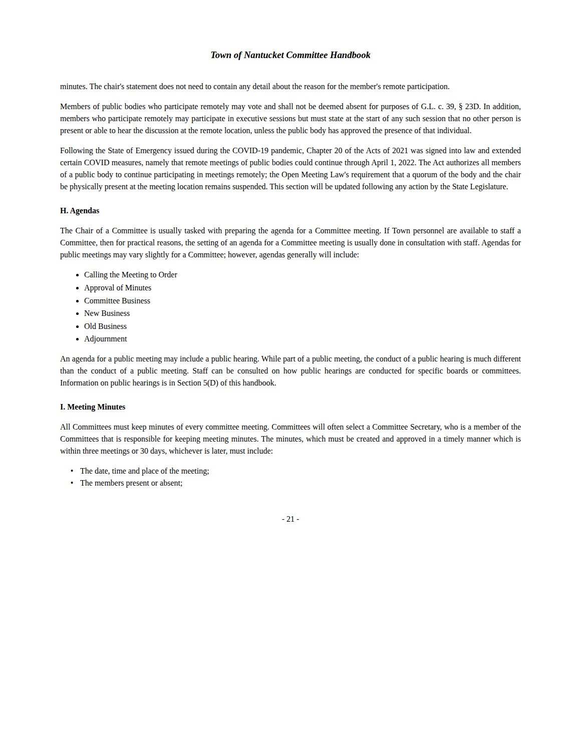Town of Nantucket Committee Handbook
minutes. The chair's statement does not need to contain any detail about the reason for the member's remote participation.
Members of public bodies who participate remotely may vote and shall not be deemed absent for purposes of G.L. c. 39, § 23D. In addition, members who participate remotely may participate in executive sessions but must state at the start of any such session that no other person is present or able to hear the discussion at the remote location, unless the public body has approved the presence of that individual.
Following the State of Emergency issued during the COVID-19 pandemic, Chapter 20 of the Acts of 2021 was signed into law and extended certain COVID measures, namely that remote meetings of public bodies could continue through April 1, 2022. The Act authorizes all members of a public body to continue participating in meetings remotely; the Open Meeting Law's requirement that a quorum of the body and the chair be physically present at the meeting location remains suspended. This section will be updated following any action by the State Legislature.
H. Agendas
The Chair of a Committee is usually tasked with preparing the agenda for a Committee meeting. If Town personnel are available to staff a Committee, then for practical reasons, the setting of an agenda for a Committee meeting is usually done in consultation with staff. Agendas for public meetings may vary slightly for a Committee; however, agendas generally will include:
Calling the Meeting to Order
Approval of Minutes
Committee Business
New Business
Old Business
Adjournment
An agenda for a public meeting may include a public hearing. While part of a public meeting, the conduct of a public hearing is much different than the conduct of a public meeting. Staff can be consulted on how public hearings are conducted for specific boards or committees. Information on public hearings is in Section 5(D) of this handbook.
I. Meeting Minutes
All Committees must keep minutes of every committee meeting. Committees will often select a Committee Secretary, who is a member of the Committees that is responsible for keeping meeting minutes. The minutes, which must be created and approved in a timely manner which is within three meetings or 30 days, whichever is later, must include:
The date, time and place of the meeting;
The members present or absent;
- 21 -